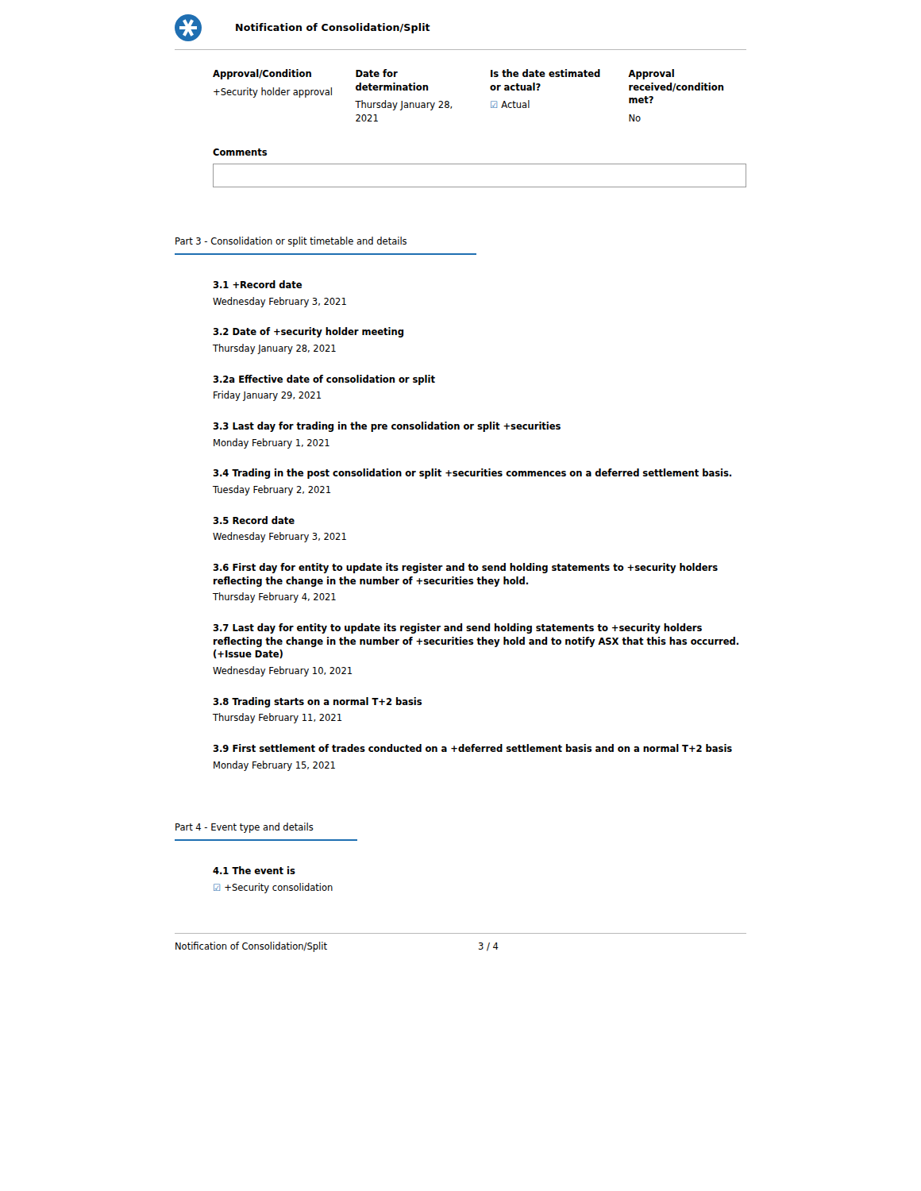Notification of Consolidation/Split
Approval/Condition
+Security holder approval
Date for determination
Thursday January 28, 2021
Is the date estimated or actual?
☑Actual
Approval received/condition met?
No
Comments
Part 3 - Consolidation or split timetable and details
3.1 +Record date
Wednesday February 3, 2021
3.2 Date of +security holder meeting
Thursday January 28, 2021
3.2a Effective date of consolidation or split
Friday January 29, 2021
3.3 Last day for trading in the pre consolidation or split +securities
Monday February 1, 2021
3.4 Trading in the post consolidation or split +securities commences on a deferred settlement basis.
Tuesday February 2, 2021
3.5 Record date
Wednesday February 3, 2021
3.6 First day for entity to update its register and to send holding statements to +security holders reflecting the change in the number of +securities they hold.
Thursday February 4, 2021
3.7 Last day for entity to update its register and send holding statements to +security holders reflecting the change in the number of +securities they hold and to notify ASX that this has occurred. (+Issue Date)
Wednesday February 10, 2021
3.8 Trading starts on a normal T+2 basis
Thursday February 11, 2021
3.9 First settlement of trades conducted on a +deferred settlement basis and on a normal T+2 basis
Monday February 15, 2021
Part 4 - Event type and details
4.1 The event is
☑+Security consolidation
Notification of Consolidation/Split
3 / 4